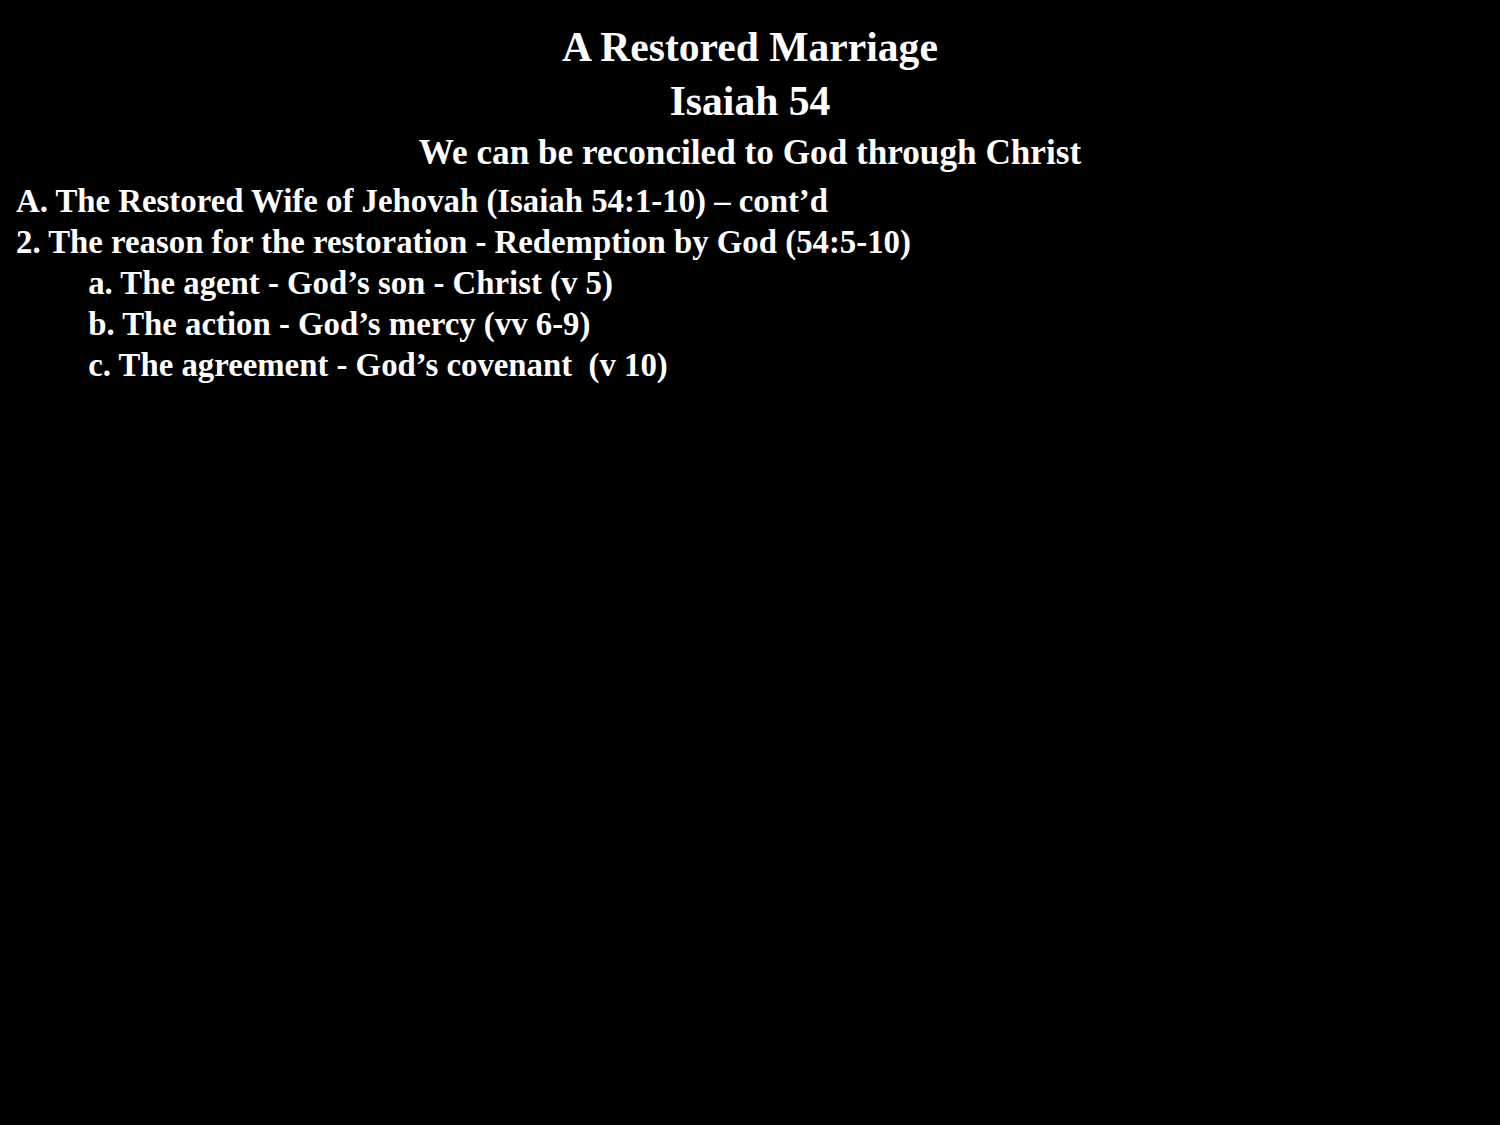A Restored Marriage
Isaiah 54
We can be reconciled to God through Christ
A. The Restored Wife of Jehovah (Isaiah 54:1-10) – cont’d
2. The reason for the restoration - Redemption by God (54:5-10)
a. The agent - God’s son - Christ (v 5)
b. The action - God’s mercy (vv 6-9)
c. The agreement - God’s covenant (v 10)